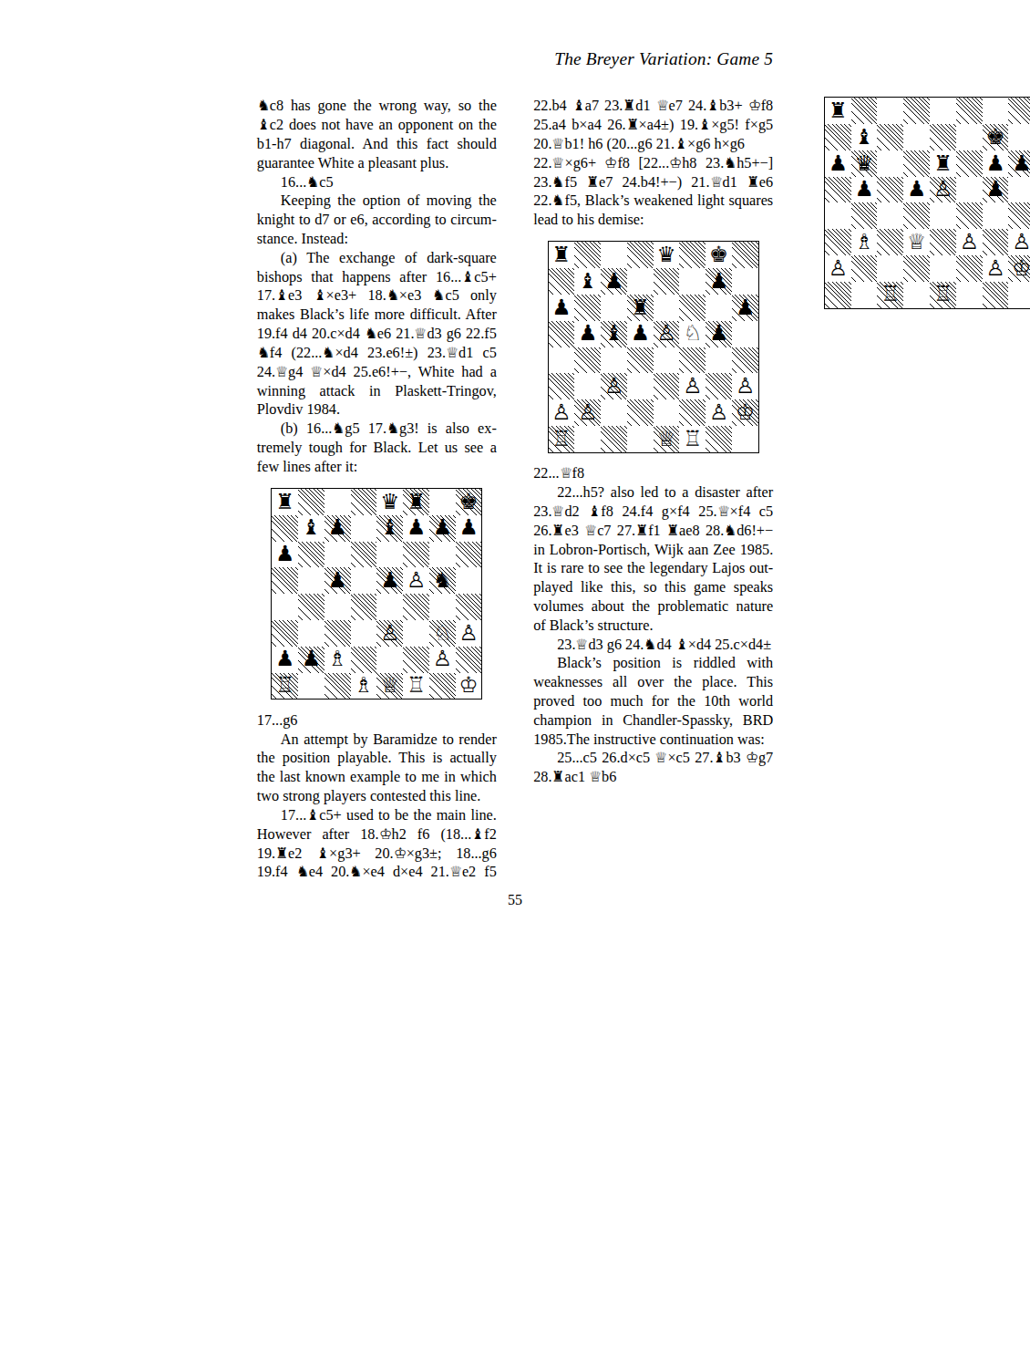The Breyer Variation: Game 5
♞c8 has gone the wrong way, so the ♝c2 does not have an opponent on the b1-h7 diagonal. And this fact should guarantee White a pleasant plus.
16...♞c5
Keeping the option of moving the knight to d7 or e6, according to circumstance. Instead:
(a) The exchange of dark-square bishops that happens after 16...♝c5+ 17.♝e3 ♝×e3+ 18.♞×e3 ♞c5 only makes Black’s life more difficult. After 19.f4 d4 20.c×d4 ♞e6 21.♕d3 g6 22.f5 ♞f4 (22...♞×d4 23.e6!±) 23.♕d1 c5 24.♕g4 ♕×d4 25.e6!+−, White had a winning attack in Plaskett-Tringov, Plovdiv 1984.
(b) 16...♞g5 17.♞g3! is also extremely tough for Black. Let us see a few lines after it:
♜
♛
♜
♚
♝
♟
♝
♟
♟
♟
♟
♟
♟
♙
♞
♙
♘
♙
♟
♟
♗
♙
♖
♗
♕
♖
♔
17...g6
An attempt by Baramidze to render the position playable. This is actually the last known example to me in which two strong players contested this line.
17...♝c5+ used to be the main line. However after 18.♔h2 f6 (18...♝f2 19.♜e2 ♝×g3+ 20.♔×g3±; 18...g6 19.f4 ♞e4 20.♞×e4 d×e4 21.♕e2 f5 22.b4 ♝a7 23.♜d1 ♕e7 24.♝b3+ ♔f8 25.a4 b×a4 26.♜×a4±) 19.♝×g5! f×g5 20.♕b1! h6 (20...g6 21.♝×g6 h×g6
22.♕×g6+ ♔f8 [22...♔h8 23.♞h5+−] 23.♞f5 ♜e7 24.b4!+−) 21.♕d1 ♜e6 22.♞f5, Black’s weakened light squares lead to his demise:
♜
♛
♚
♝
♟
♟
♟
♜
♟
♟
♝
♟
♙
♘
♟
♙
♙
♙
♙
♙
♙
♔
♖
♕
♖
22...♕f8
22...h5? also led to a disaster after 23.♕d2 ♝f8 24.f4 g×f4 25.♕×f4 c5 26.♜e3 ♕c7 27.♜f1 ♜ae8 28.♞d6!+− in Lobron-Portisch, Wijk aan Zee 1985. It is rare to see the legendary Lajos outplayed like this, so this game speaks volumes about the problematic nature of Black’s structure.
23.♕d3 g6 24.♞d4 ♝×d4 25.c×d4±
Black’s position is riddled with weaknesses all over the place. This proved too much for the 10th world champion in Chandler-Spassky, BRD 1985.The instructive continuation was:
25...c5 26.d×c5 ♕×c5 27.♝b3 ♔g7 28.♜ac1 ♕b6
♜
♝
♚
♟
♛
♜
♟
♟
♟
♟
♙
♟
♗
♕
♙
♙
♙
♙
♔
♖
♖
55